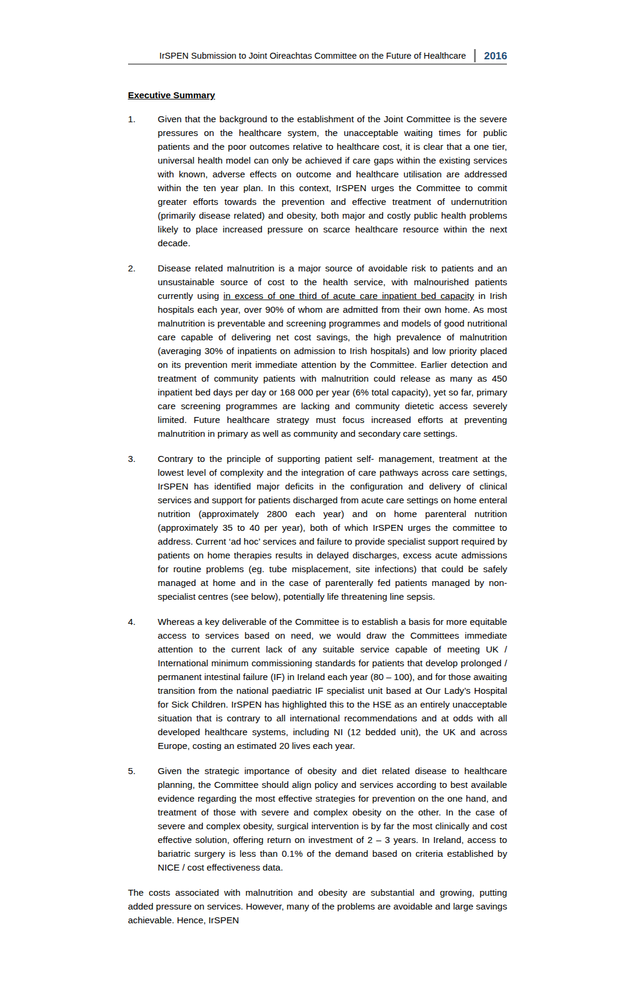IrSPEN Submission to Joint Oireachtas Committee on the Future of Healthcare
2016
Executive Summary
1.
Given that the background to the establishment of the Joint Committee is the severe pressures on the healthcare system, the unacceptable waiting times for public patients and the poor outcomes relative to healthcare cost, it is clear that a one tier, universal health model can only be achieved if care gaps within the existing services with known, adverse effects on outcome and healthcare utilisation are addressed within the ten year plan. In this context, IrSPEN urges the Committee to commit greater efforts towards the prevention and effective treatment of undernutrition (primarily disease related) and obesity, both major and costly public health problems likely to place increased pressure on scarce healthcare resource within the next decade.
2.
Disease related malnutrition is a major source of avoidable risk to patients and an unsustainable source of cost to the health service, with malnourished patients currently using in excess of one third of acute care inpatient bed capacity in Irish hospitals each year, over 90% of whom are admitted from their own home. As most malnutrition is preventable and screening programmes and models of good nutritional care capable of delivering net cost savings, the high prevalence of malnutrition (averaging 30% of inpatients on admission to Irish hospitals) and low priority placed on its prevention merit immediate attention by the Committee. Earlier detection and treatment of community patients with malnutrition could release as many as 450 inpatient bed days per day or 168 000 per year (6% total capacity), yet so far, primary care screening programmes are lacking and community dietetic access severely limited. Future healthcare strategy must focus increased efforts at preventing malnutrition in primary as well as community and secondary care settings.
3.
Contrary to the principle of supporting patient self- management, treatment at the lowest level of complexity and the integration of care pathways across care settings, IrSPEN has identified major deficits in the configuration and delivery of clinical services and support for patients discharged from acute care settings on home enteral nutrition (approximately 2800 each year) and on home parenteral nutrition (approximately 35 to 40 per year), both of which IrSPEN urges the committee to address. Current ‘ad hoc’ services and failure to provide specialist support required by patients on home therapies results in delayed discharges, excess acute admissions for routine problems (eg. tube misplacement, site infections) that could be safely managed at home and in the case of parenterally fed patients managed by non-specialist centres (see below), potentially life threatening line sepsis.
4.
Whereas a key deliverable of the Committee is to establish a basis for more equitable access to services based on need, we would draw the Committees immediate attention to the current lack of any suitable service capable of meeting UK / International minimum commissioning standards for patients that develop prolonged / permanent intestinal failure (IF) in Ireland each year (80 – 100), and for those awaiting transition from the national paediatric IF specialist unit based at Our Lady’s Hospital for Sick Children. IrSPEN has highlighted this to the HSE as an entirely unacceptable situation that is contrary to all international recommendations and at odds with all developed healthcare systems, including NI (12 bedded unit), the UK and across Europe, costing an estimated 20 lives each year.
5.
Given the strategic importance of obesity and diet related disease to healthcare planning, the Committee should align policy and services according to best available evidence regarding the most effective strategies for prevention on the one hand, and treatment of those with severe and complex obesity on the other. In the case of severe and complex obesity, surgical intervention is by far the most clinically and cost effective solution, offering return on investment of 2 – 3 years. In Ireland, access to bariatric surgery is less than 0.1% of the demand based on criteria established by NICE / cost effectiveness data.
The costs associated with malnutrition and obesity are substantial and growing, putting added pressure on services. However, many of the problems are avoidable and large savings achievable. Hence, IrSPEN